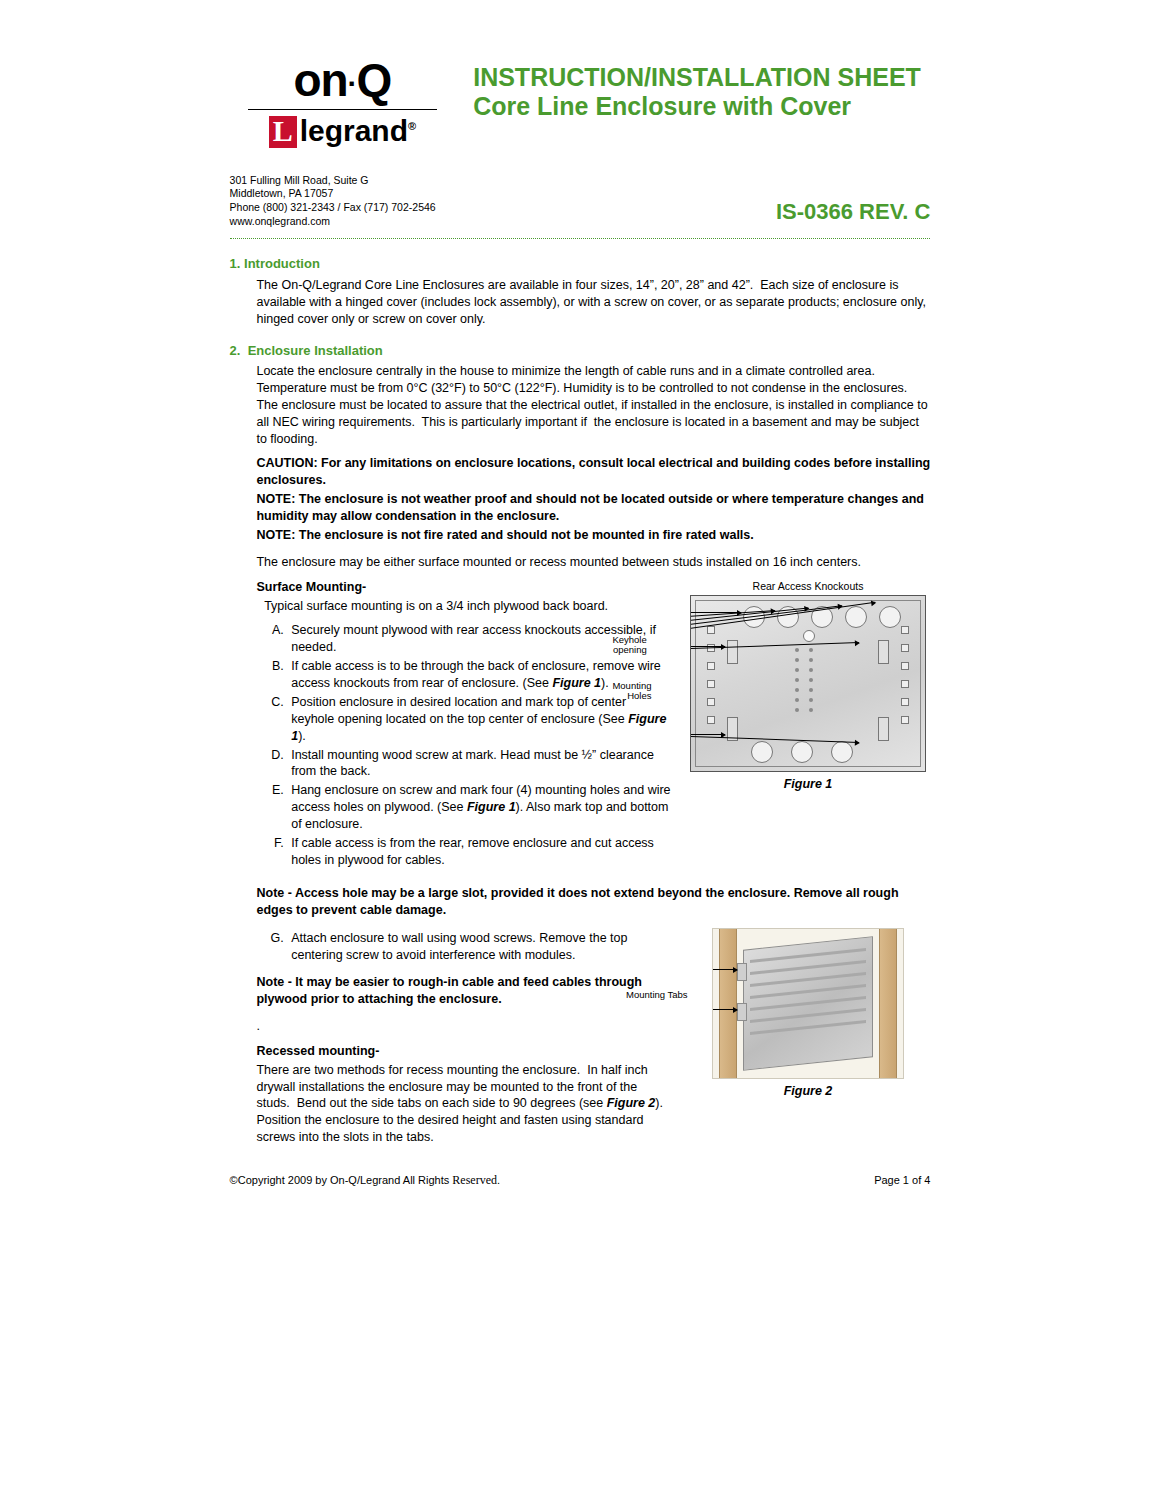on·Q
Llegrand®
INSTRUCTION/INSTALLATION SHEET
Core Line Enclosure with Cover
301 Fulling Mill Road, Suite G
Middletown, PA 17057
Phone (800) 321-2343 / Fax (717) 702-2546
www.onqlegrand.com
IS-0366 REV. C
1. Introduction
The On-Q/Legrand Core Line Enclosures are available in four sizes, 14”, 20”, 28” and 42”. Each size of enclosure is available with a hinged cover (includes lock assembly), or with a screw on cover, or as separate products; enclosure only, hinged cover only or screw on cover only.
2. Enclosure Installation
Locate the enclosure centrally in the house to minimize the length of cable runs and in a climate controlled area. Temperature must be from 0°C (32°F) to 50°C (122°F). Humidity is to be controlled to not condense in the enclosures. The enclosure must be located to assure that the electrical outlet, if installed in the enclosure, is installed in compliance to all NEC wiring requirements. This is particularly important if the enclosure is located in a basement and may be subject to flooding.
CAUTION: For any limitations on enclosure locations, consult local electrical and building codes before installing enclosures.
NOTE: The enclosure is not weather proof and should not be located outside or where temperature changes and humidity may allow condensation in the enclosure.
NOTE: The enclosure is not fire rated and should not be mounted in fire rated walls.
The enclosure may be either surface mounted or recess mounted between studs installed on 16 inch centers.
Surface Mounting-
Typical surface mounting is on a 3/4 inch plywood back board.
Securely mount plywood with rear access knockouts accessible, if needed.
If cable access is to be through the back of enclosure, remove wire access knockouts from rear of enclosure. (See Figure 1).
Position enclosure in desired location and mark top of center keyhole opening located on the top center of enclosure (See Figure 1).
Install mounting wood screw at mark. Head must be ½” clearance from the back.
Hang enclosure on screw and mark four (4) mounting holes and wire access holes on plywood. (See Figure 1). Also mark top and bottom of enclosure.
If cable access is from the rear, remove enclosure and cut access holes in plywood for cables.
Rear Access Knockouts
Keyhole
opening
Mounting
Holes
Figure 1
Note - Access hole may be a large slot, provided it does not extend beyond the enclosure. Remove all rough edges to prevent cable damage.
Attach enclosure to wall using wood screws. Remove the top centering screw to avoid interference with modules.
Note - It may be easier to rough-in cable and feed cables through plywood prior to attaching the enclosure.
.
Recessed mounting-
There are two methods for recess mounting the enclosure. In half inch drywall installations the enclosure may be mounted to the front of the studs. Bend out the side tabs on each side to 90 degrees (see Figure 2). Position the enclosure to the desired height and fasten using standard screws into the slots in the tabs.
Mounting Tabs
Figure 2
©Copyright 2009 by On-Q/Legrand All Rights Reserved.
Page 1 of 4